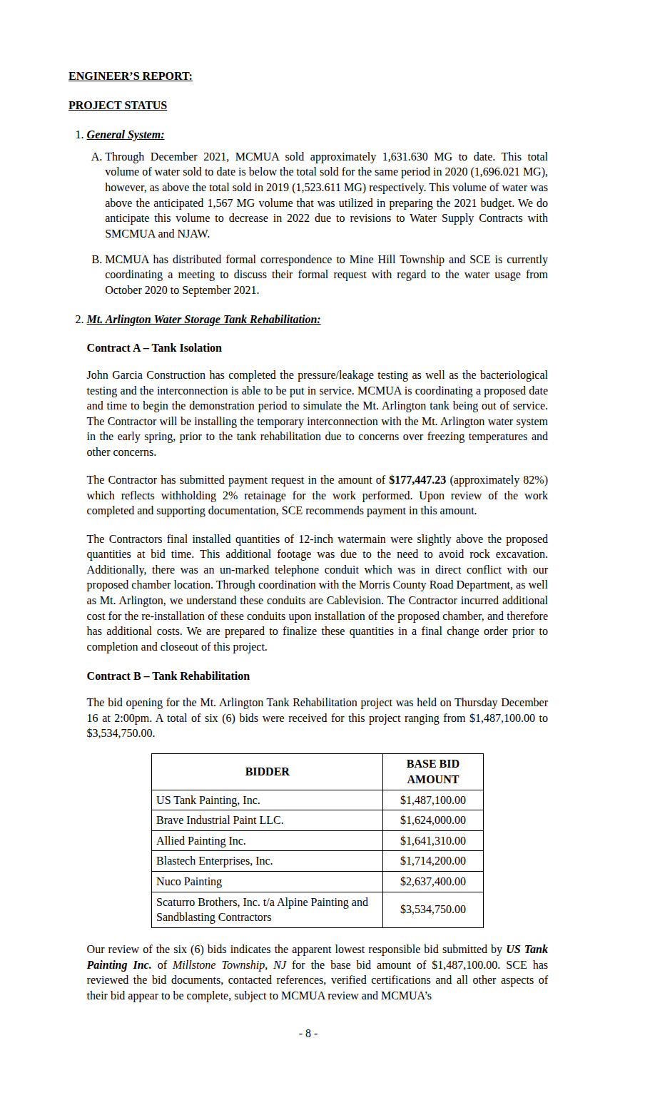ENGINEER’S REPORT:
PROJECT STATUS
General System:
Through December 2021, MCMUA sold approximately 1,631.630 MG to date. This total volume of water sold to date is below the total sold for the same period in 2020 (1,696.021 MG), however, as above the total sold in 2019 (1,523.611 MG) respectively. This volume of water was above the anticipated 1,567 MG volume that was utilized in preparing the 2021 budget. We do anticipate this volume to decrease in 2022 due to revisions to Water Supply Contracts with SMCMUA and NJAW.
MCMUA has distributed formal correspondence to Mine Hill Township and SCE is currently coordinating a meeting to discuss their formal request with regard to the water usage from October 2020 to September 2021.
Mt. Arlington Water Storage Tank Rehabilitation:
Contract A – Tank Isolation
John Garcia Construction has completed the pressure/leakage testing as well as the bacteriological testing and the interconnection is able to be put in service. MCMUA is coordinating a proposed date and time to begin the demonstration period to simulate the Mt. Arlington tank being out of service. The Contractor will be installing the temporary interconnection with the Mt. Arlington water system in the early spring, prior to the tank rehabilitation due to concerns over freezing temperatures and other concerns.
The Contractor has submitted payment request in the amount of $177,447.23 (approximately 82%) which reflects withholding 2% retainage for the work performed. Upon review of the work completed and supporting documentation, SCE recommends payment in this amount.
The Contractors final installed quantities of 12-inch watermain were slightly above the proposed quantities at bid time. This additional footage was due to the need to avoid rock excavation. Additionally, there was an un-marked telephone conduit which was in direct conflict with our proposed chamber location. Through coordination with the Morris County Road Department, as well as Mt. Arlington, we understand these conduits are Cablevision. The Contractor incurred additional cost for the re-installation of these conduits upon installation of the proposed chamber, and therefore has additional costs. We are prepared to finalize these quantities in a final change order prior to completion and closeout of this project.
Contract B – Tank Rehabilitation
The bid opening for the Mt. Arlington Tank Rehabilitation project was held on Thursday December 16 at 2:00pm. A total of six (6) bids were received for this project ranging from $1,487,100.00 to $3,534,750.00.
| BIDDER | BASE BID AMOUNT |
| --- | --- |
| US Tank Painting, Inc. | $1,487,100.00 |
| Brave Industrial Paint LLC. | $1,624,000.00 |
| Allied Painting Inc. | $1,641,310.00 |
| Blastech Enterprises, Inc. | $1,714,200.00 |
| Nuco Painting | $2,637,400.00 |
| Scaturro Brothers, Inc. t/a Alpine Painting and Sandblasting Contractors | $3,534,750.00 |
Our review of the six (6) bids indicates the apparent lowest responsible bid submitted by US Tank Painting Inc. of Millstone Township, NJ for the base bid amount of $1,487,100.00. SCE has reviewed the bid documents, contacted references, verified certifications and all other aspects of their bid appear to be complete, subject to MCMUA review and MCMUA’s
- 8 -